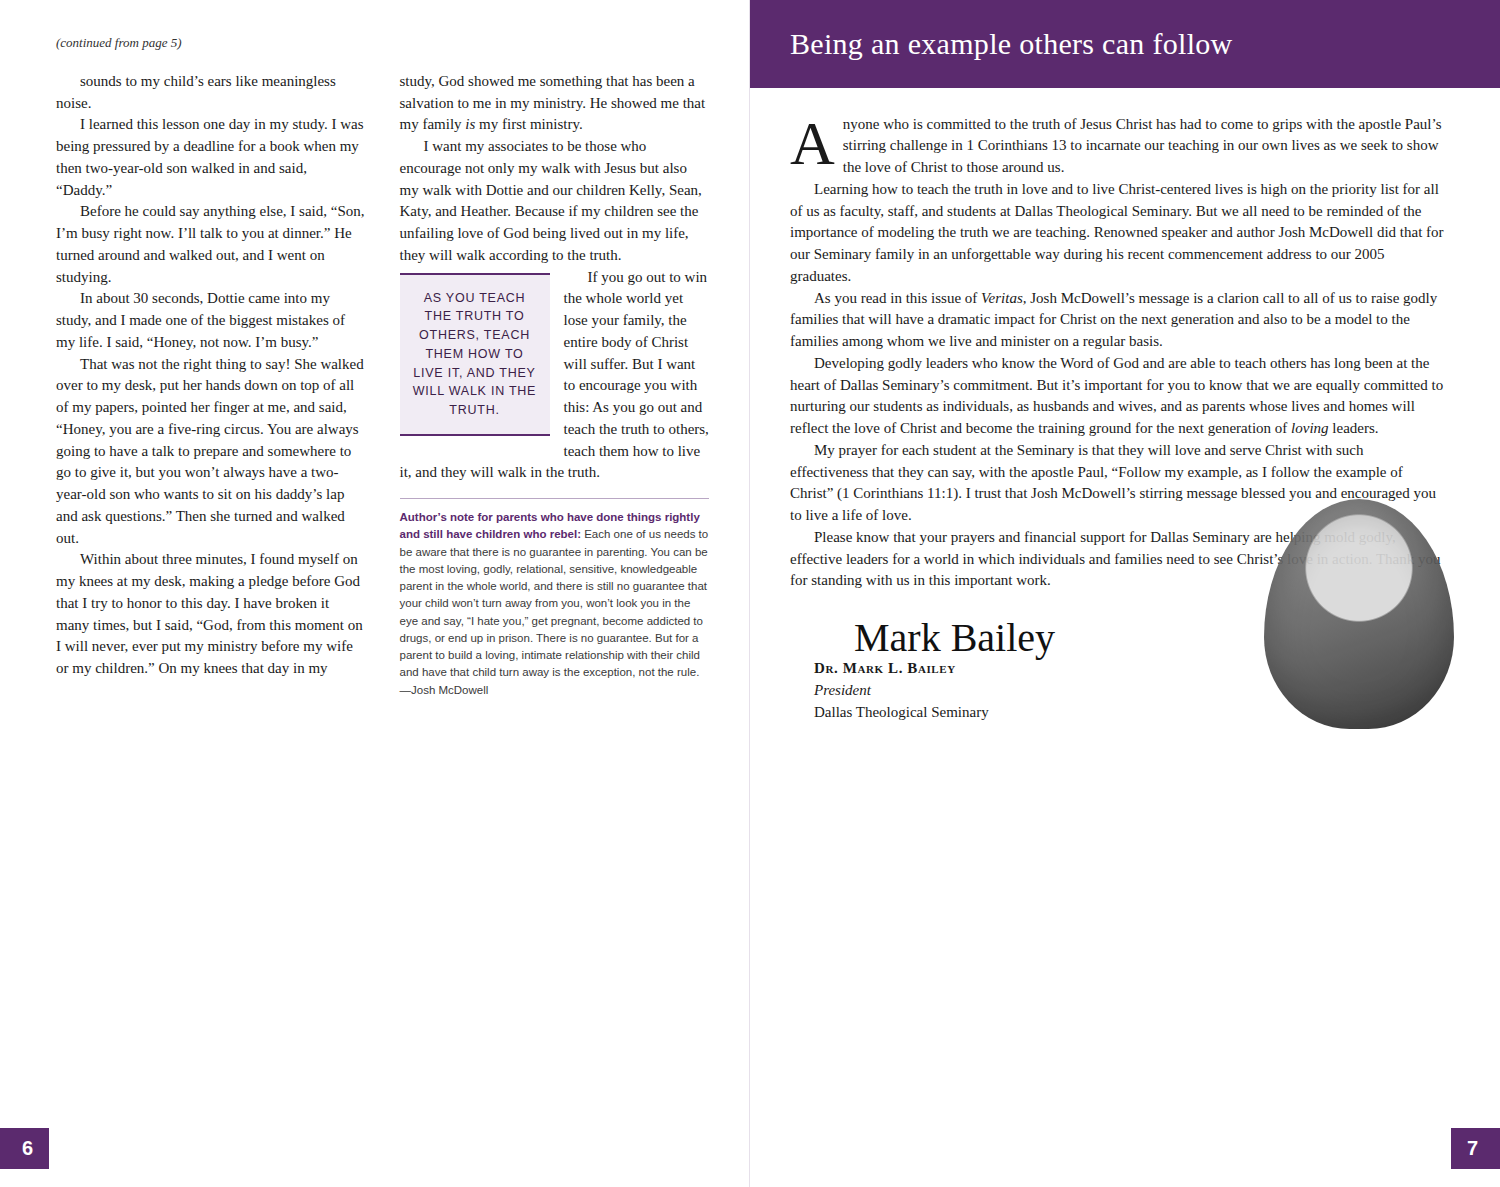(continued from page 5)
sounds to my child’s ears like meaningless noise.
I learned this lesson one day in my study. I was being pressured by a deadline for a book when my then two-year-old son walked in and said, “Daddy.”
Before he could say anything else, I said, “Son, I’m busy right now. I’ll talk to you at dinner.” He turned around and walked out, and I went on studying.
In about 30 seconds, Dottie came into my study, and I made one of the biggest mistakes of my life. I said, “Honey, not now. I’m busy.”
That was not the right thing to say! She walked over to my desk, put her hands down on top of all of my papers, pointed her finger at me, and said, “Honey, you are a five-ring circus. You are always going to have a talk to prepare and somewhere to go to give it, but you won’t always have a two-year-old son who wants to sit on his daddy’s lap and ask questions.” Then she turned and walked out.
Within about three minutes, I found myself on my knees at my desk, making a pledge before God that I try to honor to this day. I have broken it many times, but I said, “God, from this moment on I will never, ever put my ministry before my wife or my children.” On my knees that day in my study, God showed me something that has been a salvation to me in my ministry. He showed me that my family is my first ministry.
I want my associates to be those who encourage not only my walk with Jesus but also my walk with Dottie and our children Kelly, Sean, Katy, and Heather. Because if my children see the unfailing love of God being lived out in my life, they will walk according to the truth.
As you teach the truth to others, teach them how to live it, and they will walk in the truth.
If you go out to win the whole world yet lose your family, the entire body of Christ will suffer. But I want to encourage you with this: As you go out and teach the truth to others, teach them how to live it, and they will walk in the truth.
Author’s note for parents who have done things rightly and still have children who rebel: Each one of us needs to be aware that there is no guarantee in parenting. You can be the most loving, godly, relational, sensitive, knowledgeable parent in the whole world, and there is still no guarantee that your child won’t turn away from you, won’t look you in the eye and say, “I hate you,” get pregnant, become addicted to drugs, or end up in prison. There is no guarantee. But for a parent to build a loving, intimate relationship with their child and have that child turn away is the exception, not the rule. —Josh McDowell
6
Being an example others can follow
Anyone who is committed to the truth of Jesus Christ has had to come to grips with the apostle Paul’s stirring challenge in 1 Corinthians 13 to incarnate our teaching in our own lives as we seek to show the love of Christ to those around us.
Learning how to teach the truth in love and to live Christ-centered lives is high on the priority list for all of us as faculty, staff, and students at Dallas Theological Seminary. But we all need to be reminded of the importance of modeling the truth we are teaching. Renowned speaker and author Josh McDowell did that for our Seminary family in an unforgettable way during his recent commencement address to our 2005 graduates.
As you read in this issue of Veritas, Josh McDowell’s message is a clarion call to all of us to raise godly families that will have a dramatic impact for Christ on the next generation and also to be a model to the families among whom we live and minister on a regular basis.
Developing godly leaders who know the Word of God and are able to teach others has long been at the heart of Dallas Seminary’s commitment. But it’s important for you to know that we are equally committed to nurturing our students as individuals, as husbands and wives, and as parents whose lives and homes will reflect the love of Christ and become the training ground for the next generation of loving leaders.
My prayer for each student at the Seminary is that they will love and serve Christ with such effectiveness that they can say, with the apostle Paul, “Follow my example, as I follow the example of Christ” (1 Corinthians 11:1). I trust that Josh McDowell’s stirring message blessed you and encouraged you to live a life of love.
Please know that your prayers and financial support for Dallas Seminary are helping mold godly, effective leaders for a world in which individuals and families need to see Christ’s love in action. Thank you for standing with us in this important work.
Mark Bailey
Dr. Mark L. Bailey
President
Dallas Theological Seminary
7